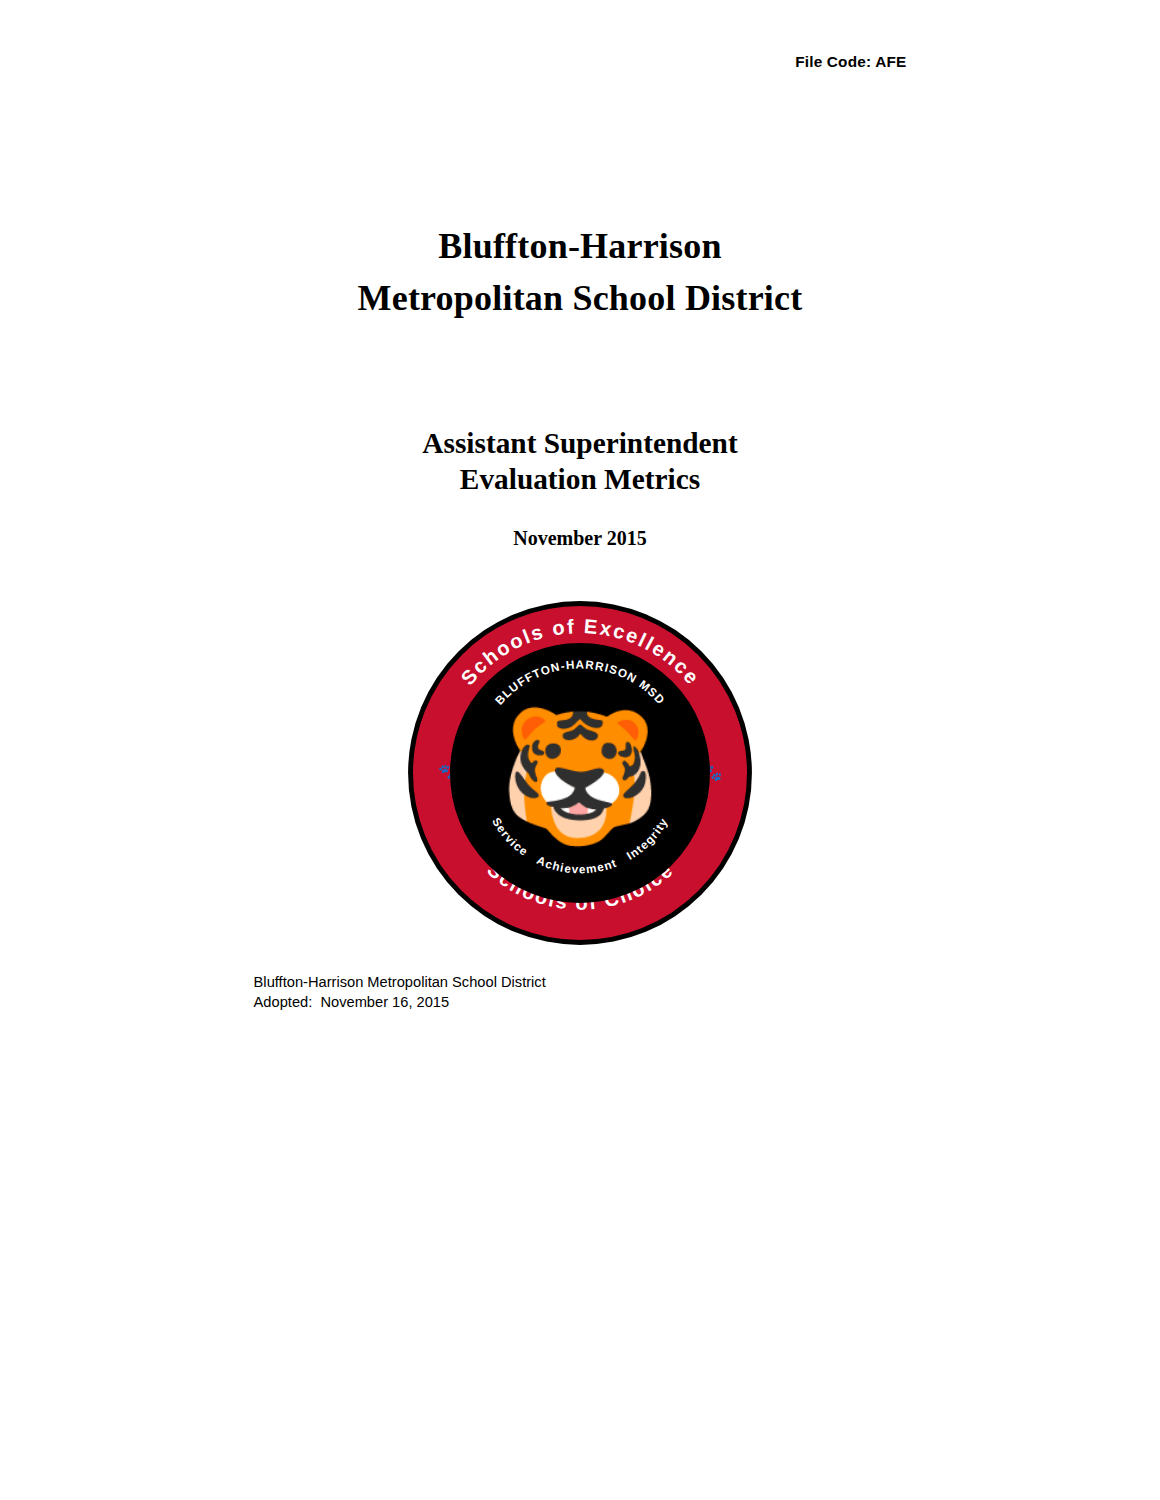File Code: AFE
Bluffton-Harrison
Metropolitan School District
Assistant Superintendent
Evaluation Metrics
November 2015
Schools of Excellence Schools of Choice
🐾 🐾
BLUFFTON-HARRISON MSD Service Achievement Integrity
🐯
Bluffton-Harrison Metropolitan School District
Adopted: November 16, 2015